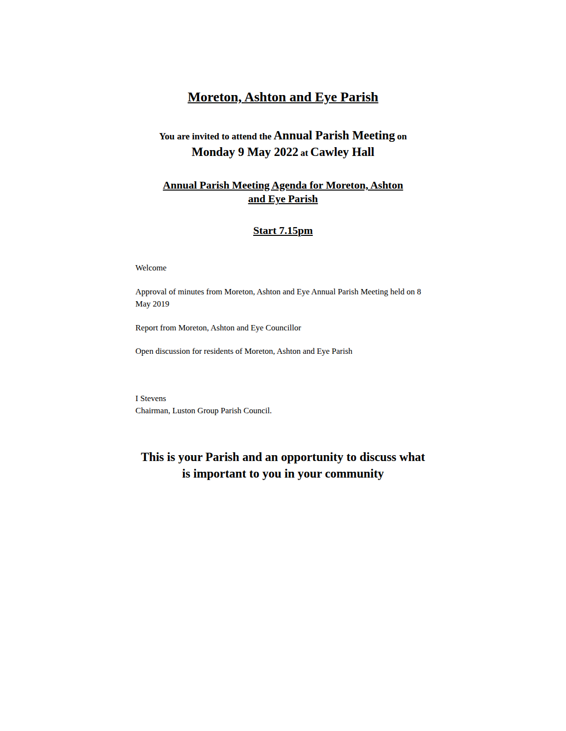Moreton, Ashton and Eye Parish
You are invited to attend the Annual Parish Meeting on
Monday 9 May 2022 at Cawley Hall
Annual Parish Meeting Agenda for Moreton, Ashton
and Eye Parish
Start 7.15pm
Welcome
Approval of minutes from Moreton, Ashton and Eye Annual Parish Meeting held on 8 May 2019
Report from Moreton, Ashton and Eye Councillor
Open discussion for residents of Moreton, Ashton and Eye Parish
I Stevens
Chairman, Luston Group Parish Council.
This is your Parish and an opportunity to discuss what
is important to you in your community